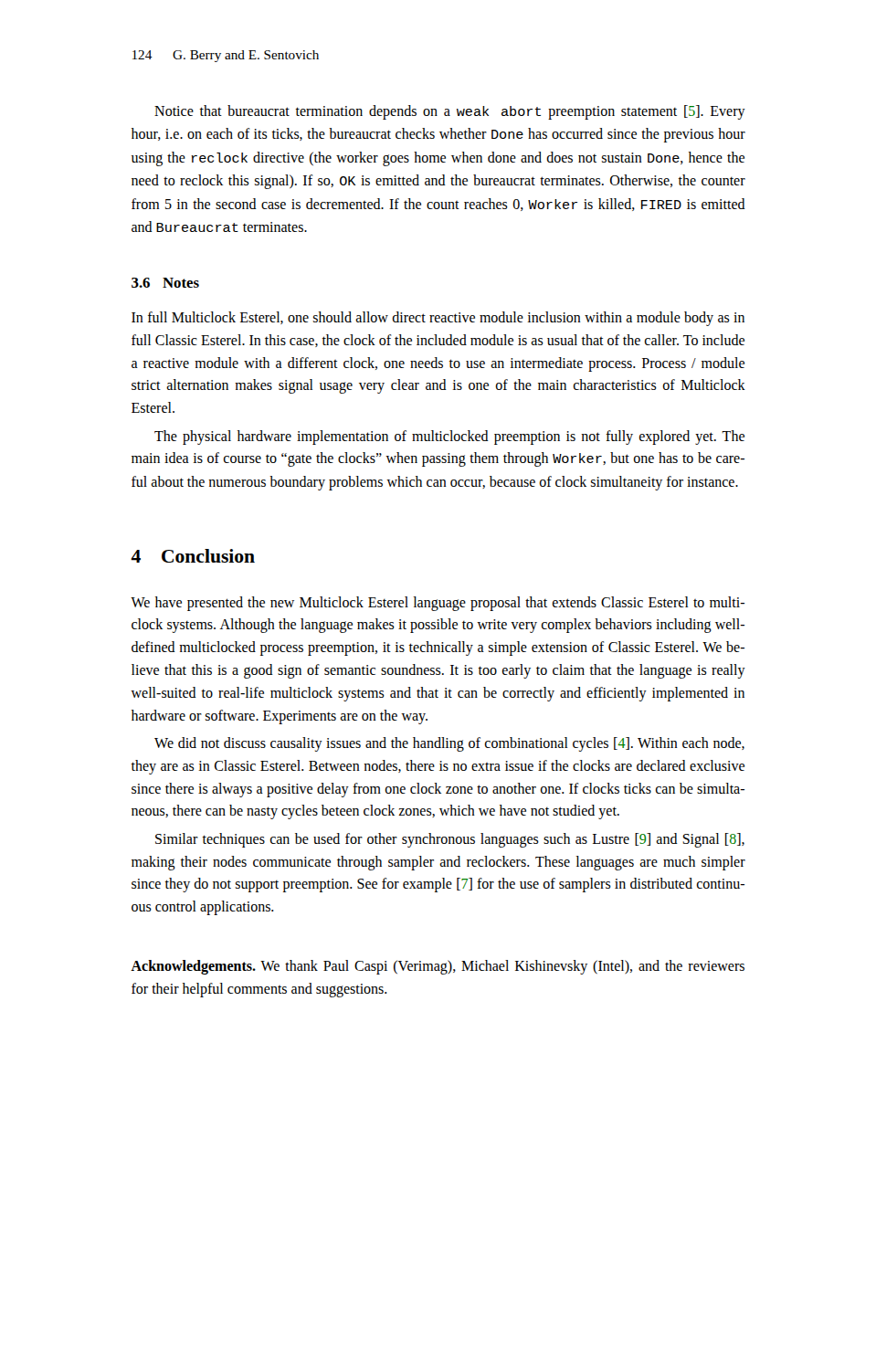124 G. Berry and E. Sentovich
Notice that bureaucrat termination depends on a weak abort preemption statement [5]. Every hour, i.e. on each of its ticks, the bureaucrat checks whether Done has occurred since the previous hour using the reclock directive (the worker goes home when done and does not sustain Done, hence the need to reclock this signal). If so, OK is emitted and the bureaucrat terminates. Otherwise, the counter from 5 in the second case is decremented. If the count reaches 0, Worker is killed, FIRED is emitted and Bureaucrat terminates.
3.6 Notes
In full Multiclock Esterel, one should allow direct reactive module inclusion within a module body as in full Classic Esterel. In this case, the clock of the included module is as usual that of the caller. To include a reactive module with a different clock, one needs to use an intermediate process. Process / module strict alternation makes signal usage very clear and is one of the main characteristics of Multiclock Esterel.
The physical hardware implementation of multiclocked preemption is not fully explored yet. The main idea is of course to “gate the clocks” when passing them through Worker, but one has to be careful about the numerous boundary problems which can occur, because of clock simultaneity for instance.
4 Conclusion
We have presented the new Multiclock Esterel language proposal that extends Classic Esterel to multiclock systems. Although the language makes it possible to write very complex behaviors including well-defined multiclocked process preemption, it is technically a simple extension of Classic Esterel. We believe that this is a good sign of semantic soundness. It is too early to claim that the language is really well-suited to real-life multiclock systems and that it can be correctly and efficiently implemented in hardware or software. Experiments are on the way.
We did not discuss causality issues and the handling of combinational cycles [4]. Within each node, they are as in Classic Esterel. Between nodes, there is no extra issue if the clocks are declared exclusive since there is always a positive delay from one clock zone to another one. If clocks ticks can be simultaneous, there can be nasty cycles beteen clock zones, which we have not studied yet.
Similar techniques can be used for other synchronous languages such as Lustre [9] and Signal [8], making their nodes communicate through sampler and reclockers. These languages are much simpler since they do not support preemption. See for example [7] for the use of samplers in distributed continuous control applications.
Acknowledgements. We thank Paul Caspi (Verimag), Michael Kishinevsky (Intel), and the reviewers for their helpful comments and suggestions.